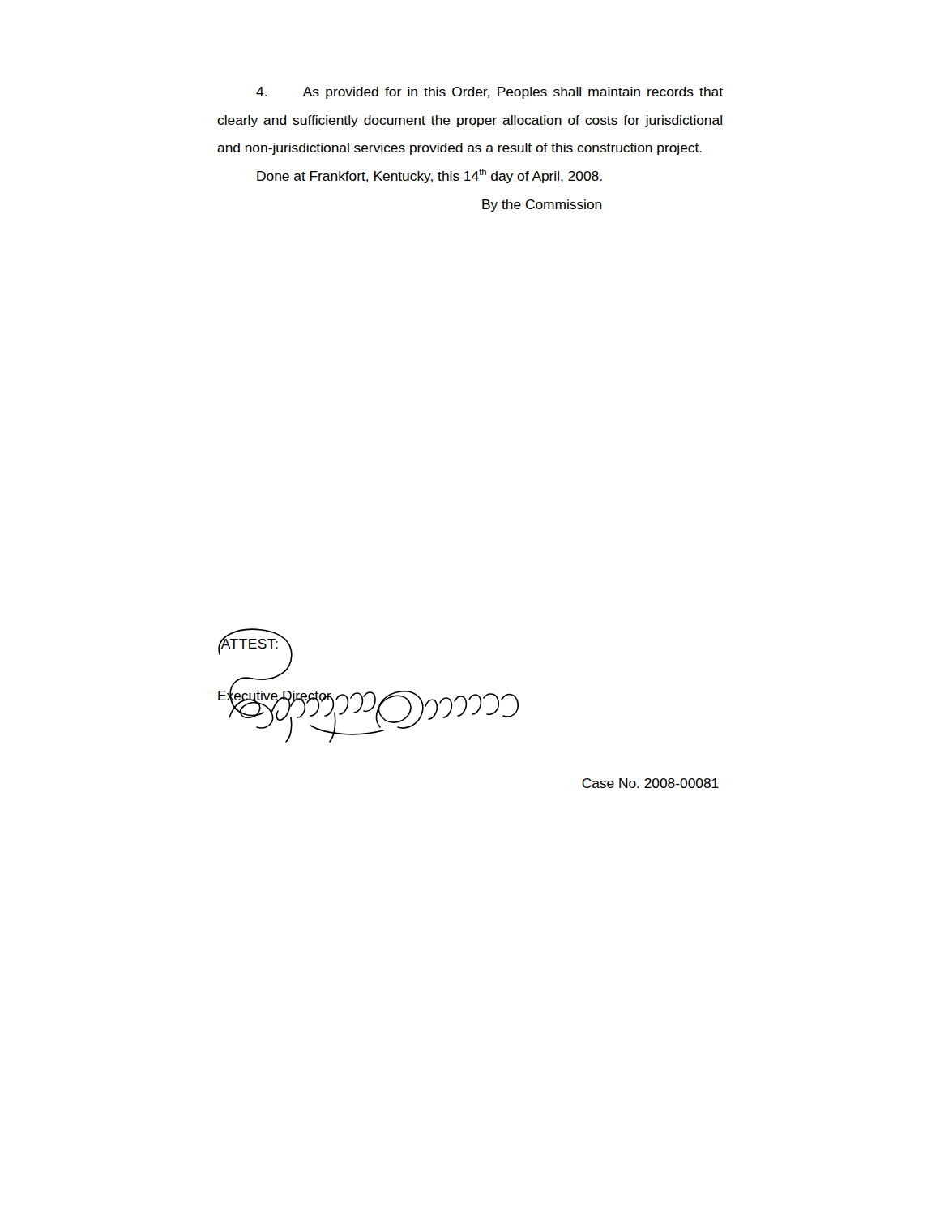4. As provided for in this Order, Peoples shall maintain records that clearly and sufficiently document the proper allocation of costs for jurisdictional and non-jurisdictional services provided as a result of this construction project.
Done at Frankfort, Kentucky, this 14th day of April, 2008.
By the Commission
ATTEST:
Executive Director
Case No. 2008-00081